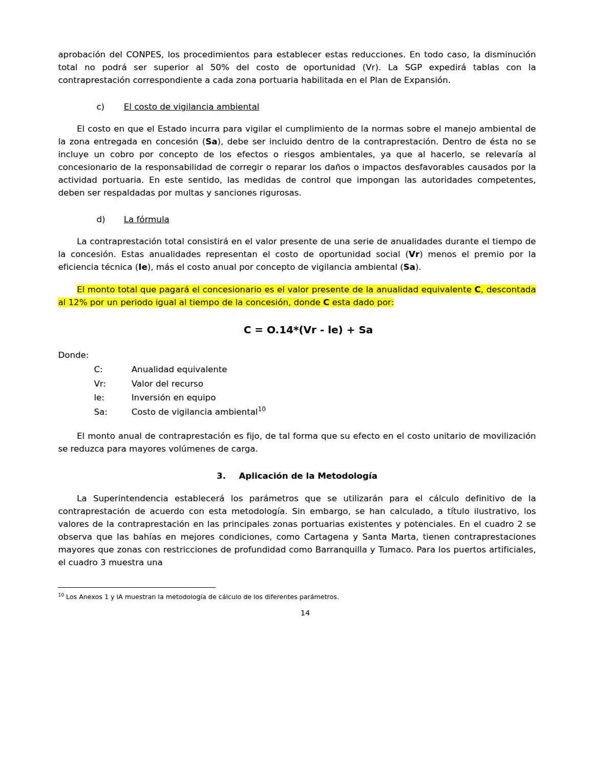aprobación del CONPES, los procedimientos para establecer estas reducciones. En todo caso, la disminución total no podrá ser superior al 50% del costo de oportunidad (Vr). La SGP expedirá tablas con la contraprestación correspondiente a cada zona portuaria habilitada en el Plan de Expansión.
c) El costo de vigilancia ambiental
El costo en que el Estado incurra para vigilar el cumplimiento de la normas sobre el manejo ambiental de la zona entregada en concesión (Sa), debe ser incluido dentro de la contraprestación. Dentro de ésta no se incluye un cobro por concepto de los efectos o riesgos ambientales, ya que al hacerlo, se relevaría al concesionario de la responsabilidad de corregir o reparar los daños o impactos desfavorables causados por la actividad portuaria. En este sentido, las medidas de control que impongan las autoridades competentes, deben ser respaldadas por multas y sanciones rigurosas.
d) La fórmula
La contraprestación total consistirá en el valor presente de una serie de anualidades durante el tiempo de la concesión. Estas anualidades representan el costo de oportunidad social (Vr) menos el premio por la eficiencia técnica (Ie), más el costo anual por concepto de vigilancia ambiental (Sa).
El monto total que pagará el concesionario es el valor presente de la anualidad equivalente C, descontada al 12% por un periodo igual al tiempo de la concesión, donde C esta dado por:
C = O.14*(Vr - le) + Sa
Donde:
| C: | Anualidad equivalente |
| Vr: | Valor del recurso |
| le: | Inversión en equipo |
| Sa: | Costo de vigilancia ambiental 10 |
El monto anual de contraprestación es fijo, de tal forma que su efecto en el costo unitario de movilización se reduzca para mayores volúmenes de carga.
3. Aplicación de la Metodología
La Superintendencia establecerá los parámetros que se utilizarán para el cálculo definitivo de la contraprestación de acuerdo con esta metodología. Sin embargo, se han calculado, a título ilustrativo, los valores de la contraprestación en las principales zonas portuarias existentes y potenciales. En el cuadro 2 se observa que las bahías en mejores condiciones, como Cartagena y Santa Marta, tienen contraprestaciones mayores que zonas con restricciones de profundidad como Barranquilla y Tumaco. Para los puertos artificiales, el cuadro 3 muestra una
10 Los Anexos 1 y lA muestran la metodología de cálculo de los diferentes parámetros.
14